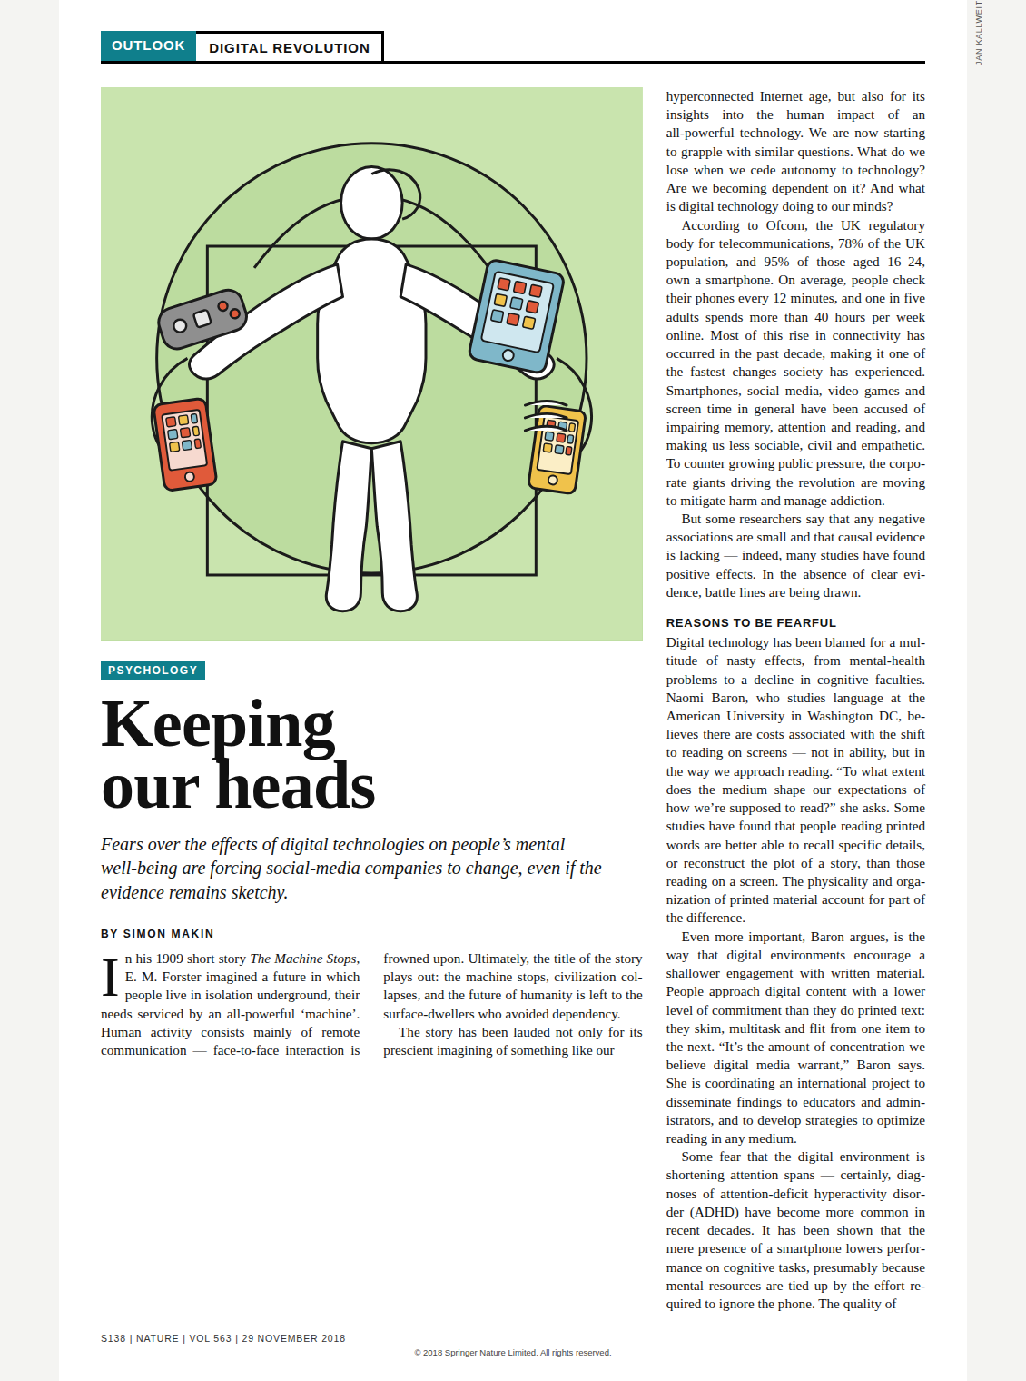Outlook
Digital revolution
Psychology
Keeping
our heads
Fears over the effects of digital technologies on people’s mental well‑being are forcing social‑media companies to change, even if the evidence remains sketchy.
By Simon Makin
In his 1909 short story The Machine Stops, E. M. Forster imagined a future in which people live in isolation underground, their needs serviced by an all‑powerful ‘machine’. Human activity consists mainly of remote communication — face‑to‑face interaction is frowned upon. Ultimately, the title of the story plays out: the machine stops, civilization collapses, and the future of humanity is left to the surface‑dwellers who avoided dependency.
The story has been lauded not only for its prescient imagining of something like our
JAN KALLWEIT
hyperconnected Internet age, but also for its insights into the human impact of an all‑powerful technology. We are now starting to grapple with similar questions. What do we lose when we cede autonomy to technology? Are we becoming dependent on it? And what is digital technology doing to our minds?
According to Ofcom, the UK regulatory body for telecommunications, 78% of the UK population, and 95% of those aged 16–24, own a smartphone. On average, people check their phones every 12 minutes, and one in five adults spends more than 40 hours per week online. Most of this rise in connectivity has occurred in the past decade, making it one of the fastest changes society has experienced. Smartphones, social media, video games and screen time in general have been accused of impairing memory, attention and reading, and making us less sociable, civil and empathetic. To counter growing public pressure, the corporate giants driving the revolution are moving to mitigate harm and manage addiction.
But some researchers say that any negative associations are small and that causal evidence is lacking — indeed, many studies have found positive effects. In the absence of clear evidence, battle lines are being drawn.
Reasons to be fearful
Digital technology has been blamed for a multitude of nasty effects, from mental‑health problems to a decline in cognitive faculties. Naomi Baron, who studies language at the American University in Washington DC, believes there are costs associated with the shift to reading on screens — not in ability, but in the way we approach reading. “To what extent does the medium shape our expectations of how we’re supposed to read?” she asks. Some studies have found that people reading printed words are better able to recall specific details, or reconstruct the plot of a story, than those reading on a screen. The physicality and organization of printed material account for part of the difference.
Even more important, Baron argues, is the way that digital environments encourage a shallower engagement with written material. People approach digital content with a lower level of commitment than they do printed text: they skim, multitask and flit from one item to the next. “It’s the amount of concentration we believe digital media warrant,” Baron says. She is coordinating an international project to disseminate findings to educators and administrators, and to develop strategies to optimize reading in any medium.
Some fear that the digital environment is shortening attention spans — certainly, diagnoses of attention‑deficit hyperactivity disorder (ADHD) have become more common in recent decades. It has been shown that the mere presence of a smartphone lowers performance on cognitive tasks, presumably because mental resources are tied up by the effort required to ignore the phone. The quality of
S138 | Nature | Vol 563 | 29 November 2018
© 2018 Springer Nature Limited. All rights reserved.